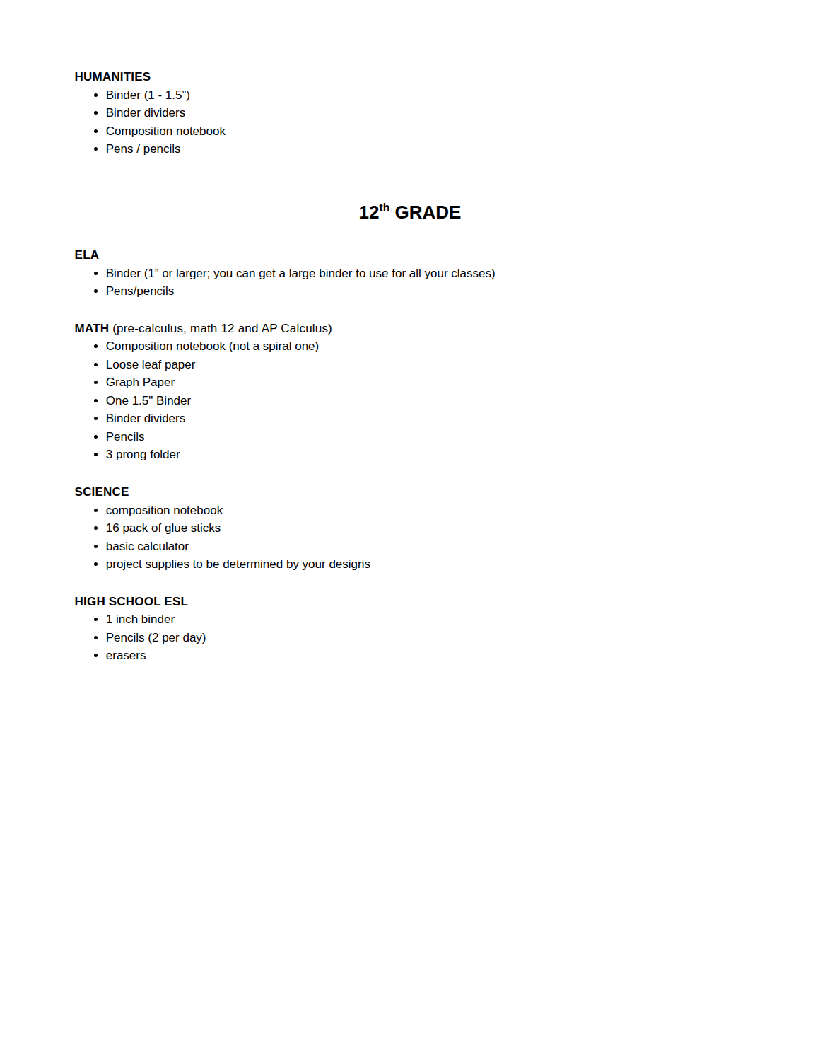HUMANITIES
Binder (1 - 1.5”)
Binder dividers
Composition notebook
Pens / pencils
12th GRADE
ELA
Binder (1” or larger; you can get a large binder to use for all your classes)
Pens/pencils
MATH (pre-calculus, math 12 and AP Calculus)
Composition notebook (not a spiral one)
Loose leaf paper
Graph Paper
One 1.5" Binder
Binder dividers
Pencils
3 prong folder
SCIENCE
composition notebook
16 pack of glue sticks
basic calculator
project supplies to be determined by your designs
HIGH SCHOOL ESL
1 inch binder
Pencils (2 per day)
erasers